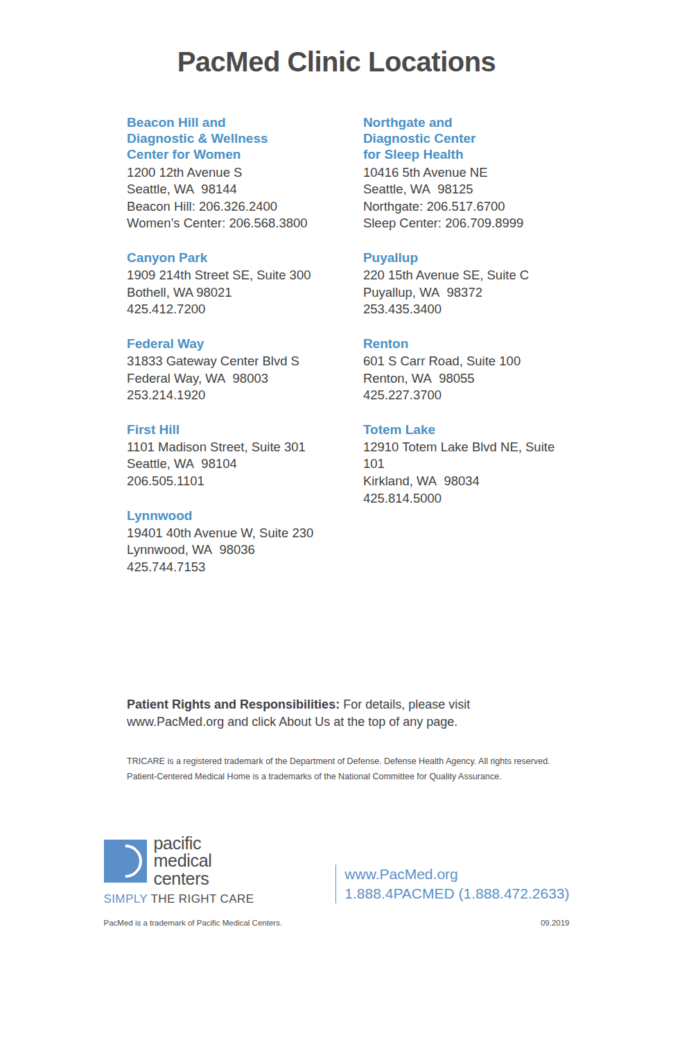PacMed Clinic Locations
Beacon Hill and
Diagnostic & Wellness
Center for Women
1200 12th Avenue S
Seattle, WA 98144
Beacon Hill: 206.326.2400
Women’s Center: 206.568.3800
Canyon Park
1909 214th Street SE, Suite 300
Bothell, WA 98021
425.412.7200
Federal Way
31833 Gateway Center Blvd S
Federal Way, WA 98003
253.214.1920
First Hill
1101 Madison Street, Suite 301
Seattle, WA 98104
206.505.1101
Lynnwood
19401 40th Avenue W, Suite 230
Lynnwood, WA 98036
425.744.7153
Northgate and
Diagnostic Center
for Sleep Health
10416 5th Avenue NE
Seattle, WA 98125
Northgate: 206.517.6700
Sleep Center: 206.709.8999
Puyallup
220 15th Avenue SE, Suite C
Puyallup, WA 98372
253.435.3400
Renton
601 S Carr Road, Suite 100
Renton, WA 98055
425.227.3700
Totem Lake
12910 Totem Lake Blvd NE, Suite 101
Kirkland, WA 98034
425.814.5000
Patient Rights and Responsibilities: For details, please visit www.PacMed.org and click About Us at the top of any page.
TRICARE is a registered trademark of the Department of Defense. Defense Health Agency. All rights reserved.
Patient-Centered Medical Home is a trademarks of the National Committee for Quality Assurance.
pacific
medical
centers
SIMPLY THE RIGHT CARE
www.PacMed.org
1.888.4PACMED (1.888.472.2633)
PacMed is a trademark of Pacific Medical Centers. 09.2019